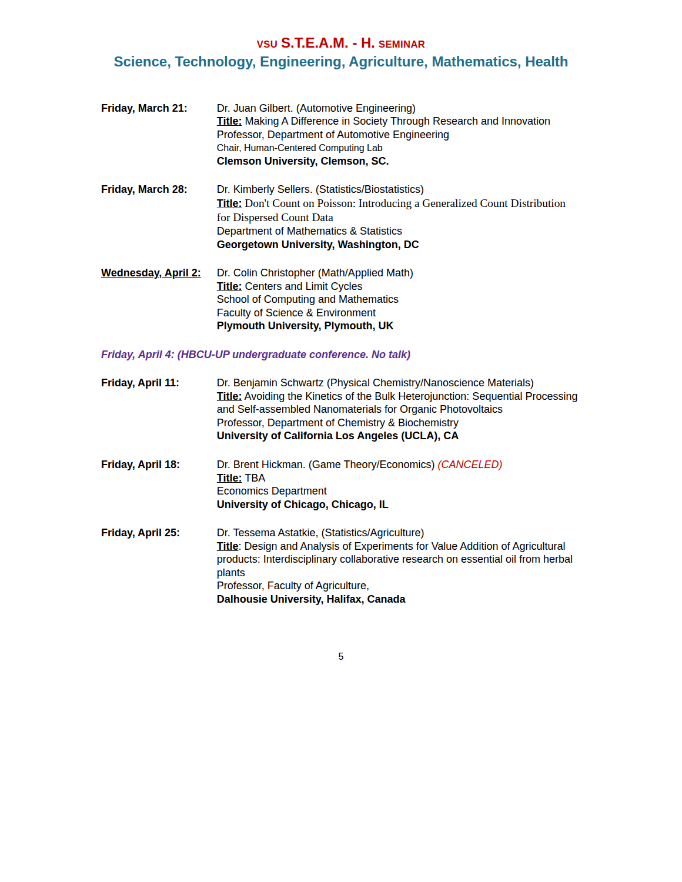VSU S.T.E.A.M. - H. SEMINAR
Science, Technology, Engineering, Agriculture, Mathematics, Health
| Friday, March 21: | Dr. Juan Gilbert. (Automotive Engineering) Title: Making A Difference in Society Through Research and Innovation Professor, Department of Automotive Engineering Chair, Human-Centered Computing Lab Clemson University, Clemson, SC. |
| Friday, March 28: | Dr. Kimberly Sellers. (Statistics/Biostatistics) Title: Don't Count on Poisson: Introducing a Generalized Count Distribution for Dispersed Count Data Department of Mathematics & Statistics Georgetown University, Washington, DC |
| Wednesday, April 2: | Dr. Colin Christopher (Math/Applied Math) Title: Centers and Limit Cycles School of Computing and Mathematics Faculty of Science & Environment Plymouth University, Plymouth, UK |
Friday, April 4: (HBCU-UP undergraduate conference. No talk)
| Friday, April 11: | Dr. Benjamin Schwartz (Physical Chemistry/Nanoscience Materials) Title: Avoiding the Kinetics of the Bulk Heterojunction: Sequential Processing and Self-assembled Nanomaterials for Organic Photovoltaics Professor, Department of Chemistry & Biochemistry University of California Los Angeles (UCLA), CA |
| Friday, April 18: | Dr. Brent Hickman. (Game Theory/Economics) (CANCELED) Title: TBA Economics Department University of Chicago, Chicago, IL |
| Friday, April 25: | Dr. Tessema Astatkie, (Statistics/Agriculture) Title : Design and Analysis of Experiments for Value Addition of Agricultural products: Interdisciplinary collaborative research on essential oil from herbal plants Professor, Faculty of Agriculture, Dalhousie University, Halifax, Canada |
5